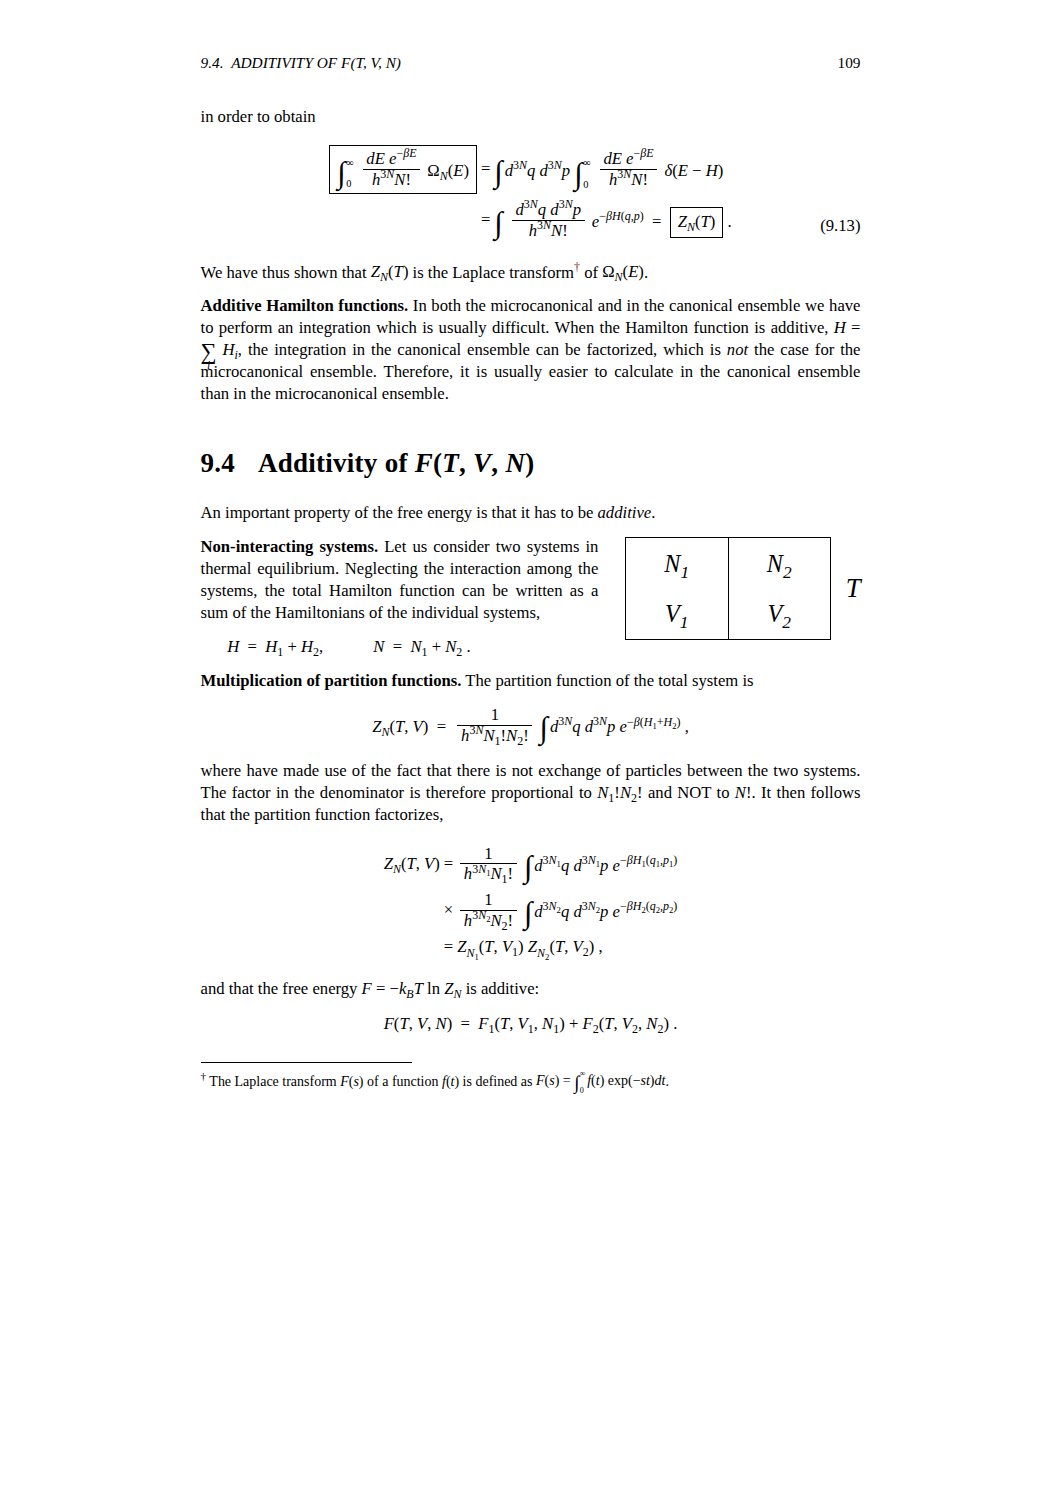9.4. ADDITIVITY OF F(T, V, N) 109
in order to obtain
| ∫ ∞ 0 dE e − βE h 3 N N ! Ω N ( E ) | = | ∫ d 3 N q d 3 N p ∫ ∞ 0 dE e − βE h 3 N N ! δ ( E − H ) |
| | = | ∫ d 3 N q d 3 N p h 3 N N ! e − βH ( q , p ) = Z N ( T ) . |
(9.13)
We have thus shown that ZN(T) is the Laplace transform† of ΩN(E).
Additive Hamilton functions. In both the microcanonical and in the canonical ensemble we have to perform an integration which is usually difficult. When the Hamilton function is additive, H = ∑i Hi, the integration in the canonical ensemble can be factorized, which is not the case for the microcanonical ensemble. Therefore, it is usually easier to calculate in the canonical ensemble than in the microcanonical ensemble.
9.4 Additivity of F(T, V, N)
An important property of the free energy is that it has to be additive.
| N 1 | N 2 |
| V 1 | V 2 |
T
Non-interacting systems. Let us consider two systems in thermal equilibrium. Neglecting the interaction among the systems, the total Hamilton function can be written as a sum of the Hamiltonians of the individual systems,
H = H1 + H2, N = N1 + N2 .
Multiplication of partition functions. The partition function of the total system is
ZN(T, V) = 1 h3NN1!N2! ∫d3Nq d3Np e−β(H1+H2) ,
where have made use of the fact that there is not exchange of particles between the two systems. The factor in the denominator is therefore proportional to N1!N2! and NOT to N!. It then follows that the partition function factorizes,
| Z N ( T , V ) | = | 1 h 3 N 1 N 1 ! ∫ d 3 N 1 q d 3 N 1 p e − βH 1 ( q 1 , p 1 ) |
| | × | 1 h 3 N 2 N 2 ! ∫ d 3 N 2 q d 3 N 2 p e − βH 2 ( q 2 , p 2 ) |
| | = | Z N 1 ( T , V 1 ) Z N 2 ( T , V 2 ) , |
and that the free energy F = −kBT ln ZN is additive:
F(T, V, N) = F1(T, V1, N1) + F2(T, V2, N2) .
† The Laplace transform F(s) of a function f(t) is defined as F(s) = ∫∞0 f(t) exp(−st)dt.